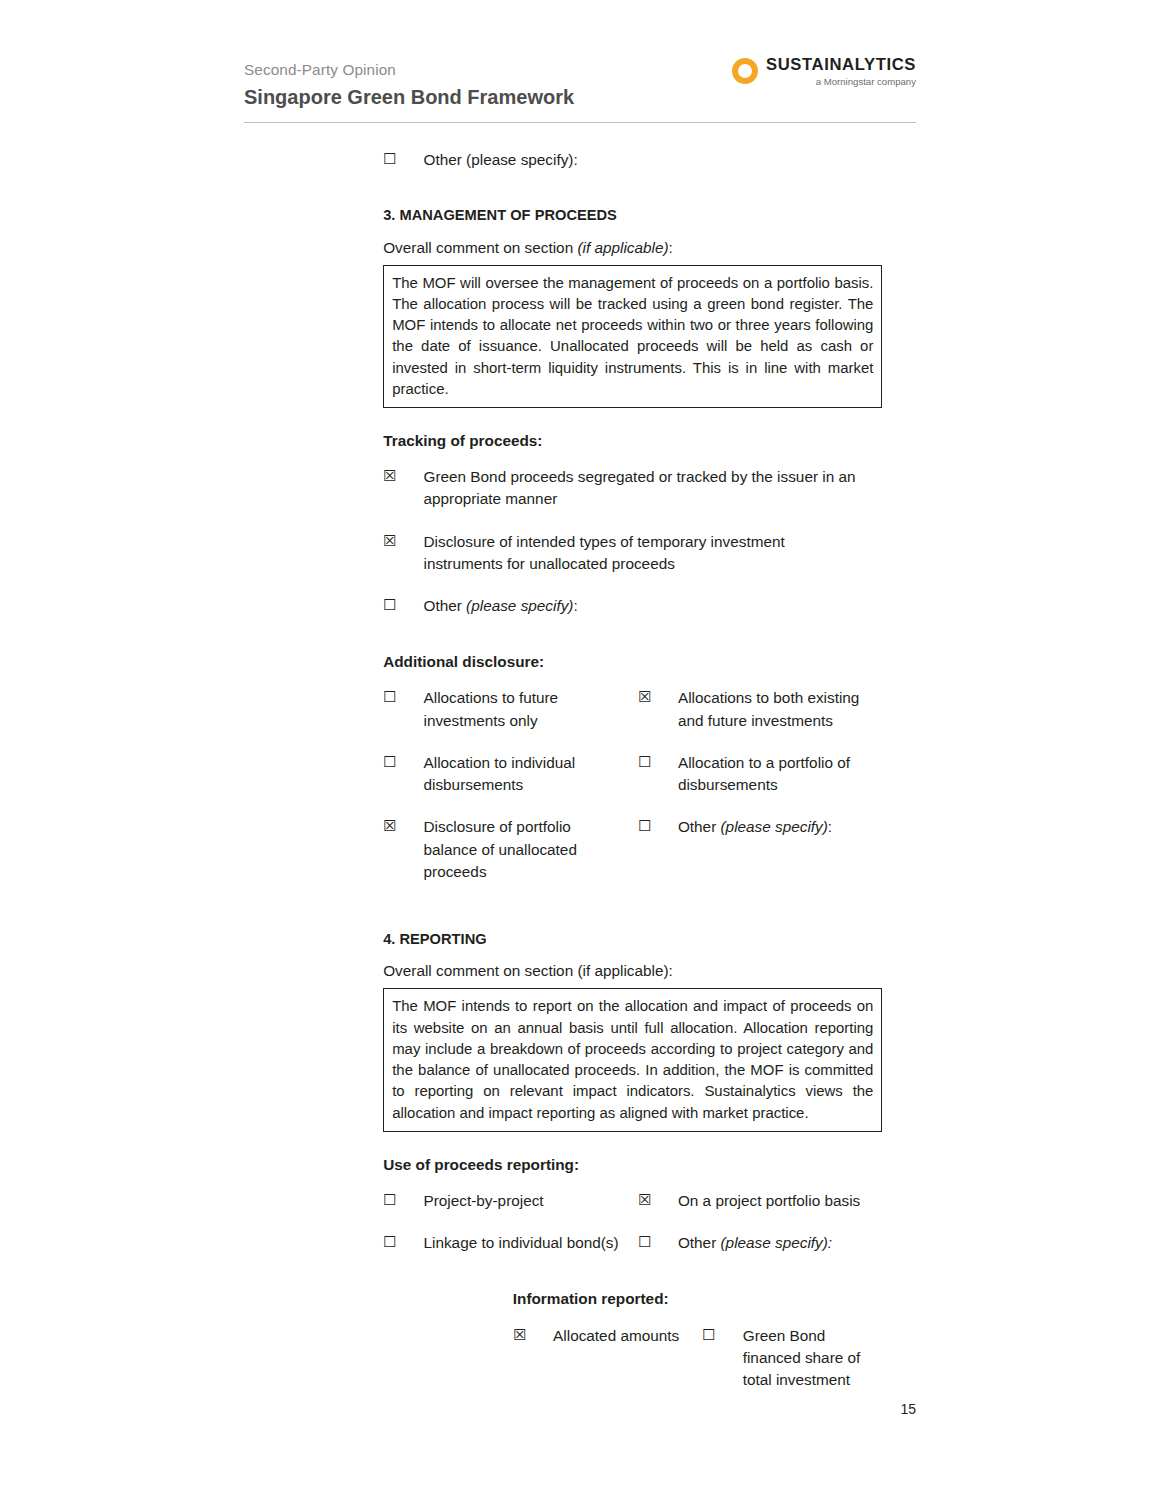Second-Party Opinion
Singapore Green Bond Framework
SUSTAINALYTICS
a Morningstar company
Other (please specify):
3. MANAGEMENT OF PROCEEDS
Overall comment on section (if applicable):
The MOF will oversee the management of proceeds on a portfolio basis. The allocation process will be tracked using a green bond register. The MOF intends to allocate net proceeds within two or three years following the date of issuance. Unallocated proceeds will be held as cash or invested in short-term liquidity instruments. This is in line with market practice.
Tracking of proceeds:
Green Bond proceeds segregated or tracked by the issuer in an appropriate manner
Disclosure of intended types of temporary investment instruments for unallocated proceeds
Other (please specify):
Additional disclosure:
Allocations to future investments only
Allocations to both existing and future investments
Allocation to individual disbursements
Allocation to a portfolio of disbursements
Disclosure of portfolio balance of unallocated proceeds
Other (please specify):
4. REPORTING
Overall comment on section (if applicable):
The MOF intends to report on the allocation and impact of proceeds on its website on an annual basis until full allocation. Allocation reporting may include a breakdown of proceeds according to project category and the balance of unallocated proceeds. In addition, the MOF is committed to reporting on relevant impact indicators. Sustainalytics views the allocation and impact reporting as aligned with market practice.
Use of proceeds reporting:
Project-by-project
On a project portfolio basis
Linkage to individual bond(s)
Other (please specify):
Information reported:
Allocated amounts
Green Bond financed share of total investment
15